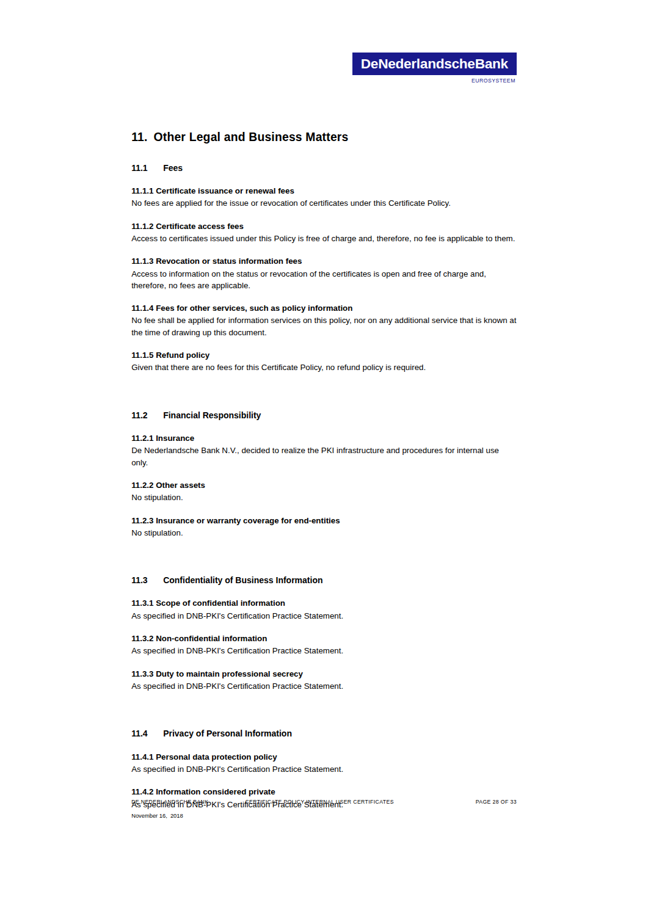De NederlandscheBank
EUROSYSTEEM
11. Other Legal and Business Matters
11.1 Fees
11.1.1 Certificate issuance or renewal fees
No fees are applied for the issue or revocation of certificates under this Certificate Policy.
11.1.2 Certificate access fees
Access to certificates issued under this Policy is free of charge and, therefore, no fee is applicable to them.
11.1.3 Revocation or status information fees
Access to information on the status or revocation of the certificates is open and free of charge and, therefore, no fees are applicable.
11.1.4 Fees for other services, such as policy information
No fee shall be applied for information services on this policy, nor on any additional service that is known at the time of drawing up this document.
11.1.5 Refund policy
Given that there are no fees for this Certificate Policy, no refund policy is required.
11.2 Financial Responsibility
11.2.1 Insurance
De Nederlandsche Bank N.V., decided to realize the PKI infrastructure and procedures for internal use only.
11.2.2 Other assets
No stipulation.
11.2.3 Insurance or warranty coverage for end-entities
No stipulation.
11.3 Confidentiality of Business Information
11.3.1 Scope of confidential information
As specified in DNB-PKI's Certification Practice Statement.
11.3.2 Non-confidential information
As specified in DNB-PKI's Certification Practice Statement.
11.3.3 Duty to maintain professional secrecy
As specified in DNB-PKI's Certification Practice Statement.
11.4 Privacy of Personal Information
11.4.1 Personal data protection policy
As specified in DNB-PKI's Certification Practice Statement.
11.4.2 Information considered private
As specified in DNB-PKI's Certification Practice Statement.
DE NEDERLANDSCHE BANK CERTIFICATE POLICY INTERNAL USER CERTIFICATES PAGE 28 of 33
November 16, 2018